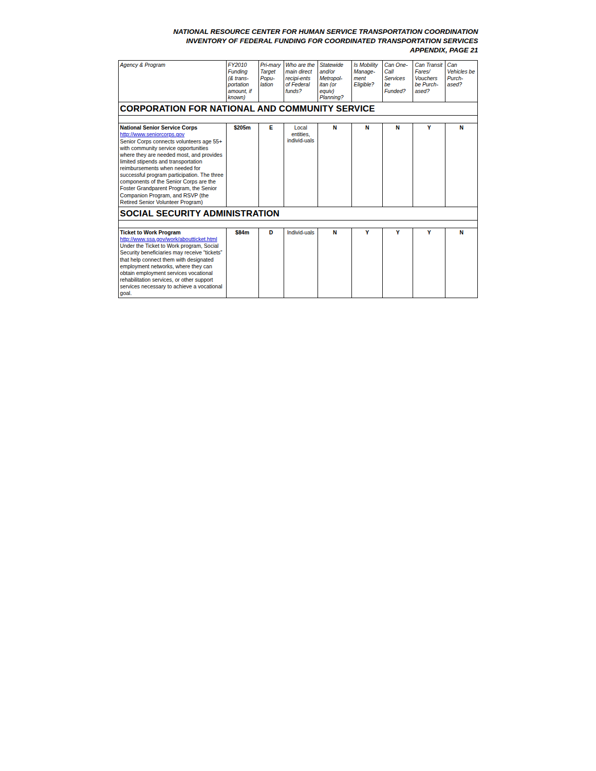NATIONAL RESOURCE CENTER FOR HUMAN SERVICE TRANSPORTATION COORDINATION INVENTORY OF FEDERAL FUNDING FOR COORDINATED TRANSPORTATION SERVICES APPENDIX, PAGE 21
| Agency & Program | FY2010 Funding (& trans-portation amount, if known) | Pri-mary Target Popu-lation | Who are the main direct recipi-ents of Federal funds? | Statewide and/or Metropol-itan (or equiv) Planning? | Is Mobility Manage-ment Eligible? | Can One-Call Services be Funded? | Can Transit Fares/ Vouchers be Purch-ased? | Can Vehicles be Purch-ased? |
| --- | --- | --- | --- | --- | --- | --- | --- | --- |
| CORPORATION FOR NATIONAL AND COMMUNITY SERVICE |
| National Senior Service Corps http://www.seniorcorps.gov Senior Corps connects volunteers age 55+ with community service opportunities where they are needed most, and provides limited stipends and transportation reimbursements when needed for successful program participation. The three components of the Senior Corps are the Foster Grandparent Program, the Senior Companion Program, and RSVP (the Retired Senior Volunteer Program) | $205m | E | Local entities, individ-uals | N | N | N | Y | N |
| SOCIAL SECURITY ADMINISTRATION |
| Ticket to Work Program http://www.ssa.gov/work/aboutticket.html Under the Ticket to Work program, Social Security beneficiaries may receive “tickets” that help connect them with designated employment networks, where they can obtain employment services vocational rehabilitation services, or other support services necessary to achieve a vocational goal. | $84m | D | Individ-uals | N | Y | Y | Y | N |